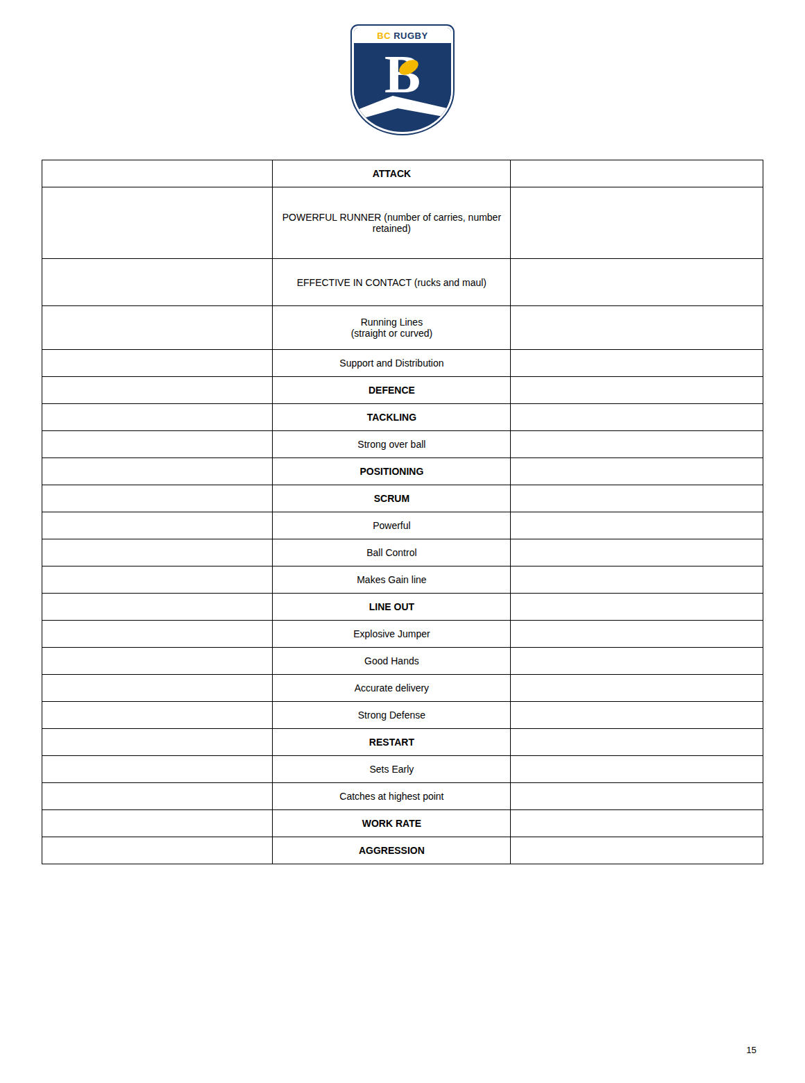BC RUGBY
B
| | ATTACK | |
| | POWERFUL RUNNER (number of carries, number retained) | |
| | EFFECTIVE IN CONTACT (rucks and maul) | |
| | Running Lines (straight or curved) | |
| | Support and Distribution | |
| | DEFENCE | |
| | TACKLING | |
| | Strong over ball | |
| | POSITIONING | |
| | SCRUM | |
| | Powerful | |
| | Ball Control | |
| | Makes Gain line | |
| | LINE OUT | |
| | Explosive Jumper | |
| | Good Hands | |
| | Accurate delivery | |
| | Strong Defense | |
| | RESTART | |
| | Sets Early | |
| | Catches at highest point | |
| | WORK RATE | |
| | AGGRESSION | |
15